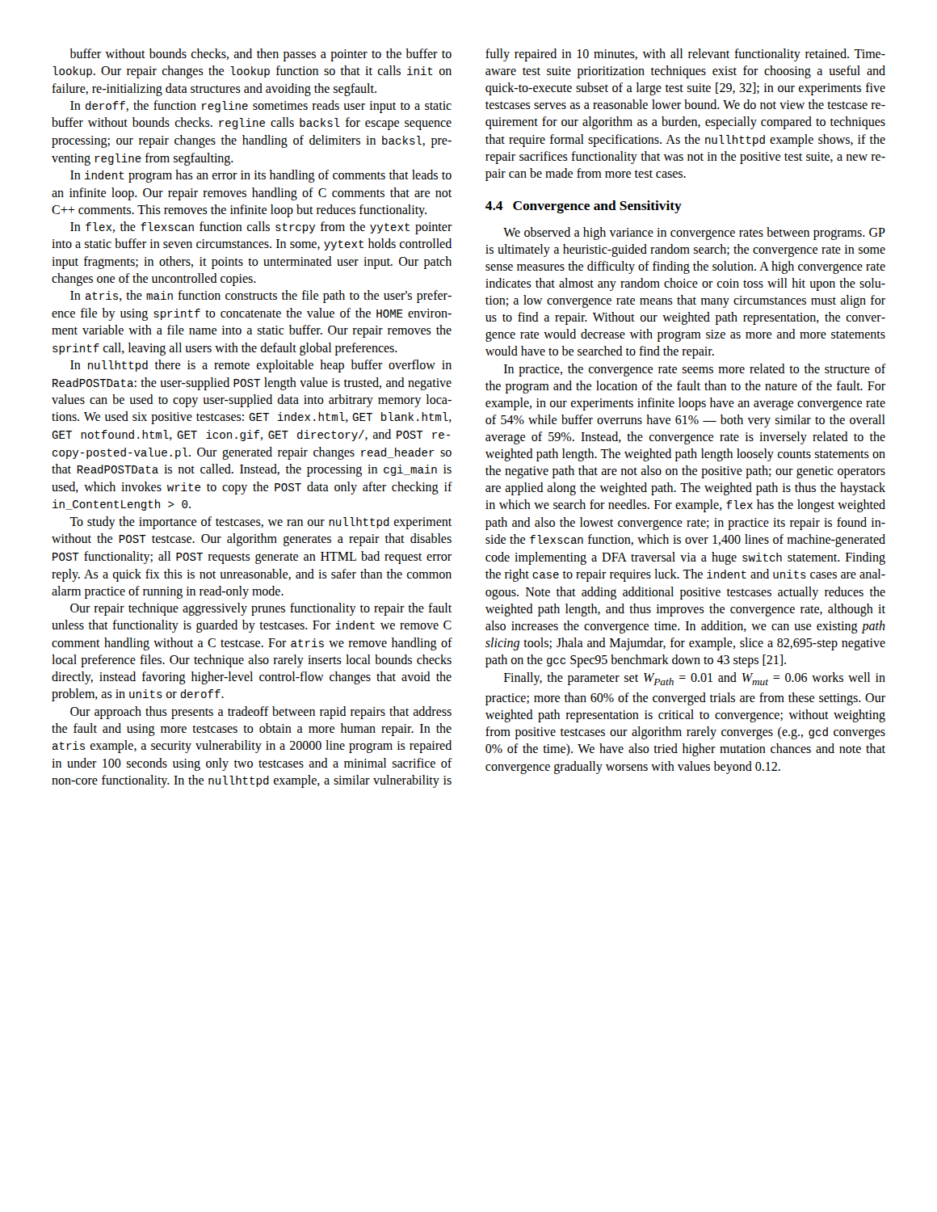buffer without bounds checks, and then passes a pointer to the buffer to lookup. Our repair changes the lookup function so that it calls init on failure, re-initializing data structures and avoiding the segfault.
In deroff, the function regline sometimes reads user input to a static buffer without bounds checks. regline calls backsl for escape sequence processing; our repair changes the handling of delimiters in backsl, preventing regline from segfaulting.
In indent program has an error in its handling of comments that leads to an infinite loop. Our repair removes handling of C comments that are not C++ comments. This removes the infinite loop but reduces functionality.
In flex, the flexscan function calls strcpy from the yytext pointer into a static buffer in seven circumstances. In some, yytext holds controlled input fragments; in others, it points to unterminated user input. Our patch changes one of the uncontrolled copies.
In atris, the main function constructs the file path to the user's preference file by using sprintf to concatenate the value of the HOME environment variable with a file name into a static buffer. Our repair removes the sprintf call, leaving all users with the default global preferences.
In nullhttpd there is a remote exploitable heap buffer overflow in ReadPOSTData: the user-supplied POST length value is trusted, and negative values can be used to copy user-supplied data into arbitrary memory locations. We used six positive testcases: GET index.html, GET blank.html, GET notfound.html, GET icon.gif, GET directory/, and POST recopy-posted-value.pl. Our generated repair changes read_header so that ReadPOSTData is not called. Instead, the processing in cgi_main is used, which invokes write to copy the POST data only after checking if in_ContentLength > 0.
To study the importance of testcases, we ran our nullhttpd experiment without the POST testcase. Our algorithm generates a repair that disables POST functionality; all POST requests generate an HTML bad request error reply. As a quick fix this is not unreasonable, and is safer than the common alarm practice of running in read-only mode.
Our repair technique aggressively prunes functionality to repair the fault unless that functionality is guarded by testcases. For indent we remove C comment handling without a C testcase. For atris we remove handling of local preference files. Our technique also rarely inserts local bounds checks directly, instead favoring higher-level control-flow changes that avoid the problem, as in units or deroff.
Our approach thus presents a tradeoff between rapid repairs that address the fault and using more testcases to obtain a more human repair. In the atris example, a security vulnerability in a 20000 line program is repaired in under 100 seconds using only two testcases and a minimal sacrifice of non-core functionality. In the nullhttpd example, a similar vulnerability is fully repaired in 10 minutes, with all relevant functionality retained. Time-aware test suite prioritization techniques exist for choosing a useful and quick-to-execute subset of a large test suite [29, 32]; in our experiments five testcases serves as a reasonable lower bound. We do not view the testcase requirement for our algorithm as a burden, especially compared to techniques that require formal specifications. As the nullhttpd example shows, if the repair sacrifices functionality that was not in the positive test suite, a new repair can be made from more test cases.
4.4 Convergence and Sensitivity
We observed a high variance in convergence rates between programs. GP is ultimately a heuristic-guided random search; the convergence rate in some sense measures the difficulty of finding the solution. A high convergence rate indicates that almost any random choice or coin toss will hit upon the solution; a low convergence rate means that many circumstances must align for us to find a repair. Without our weighted path representation, the convergence rate would decrease with program size as more and more statements would have to be searched to find the repair.
In practice, the convergence rate seems more related to the structure of the program and the location of the fault than to the nature of the fault. For example, in our experiments infinite loops have an average convergence rate of 54% while buffer overruns have 61% — both very similar to the overall average of 59%. Instead, the convergence rate is inversely related to the weighted path length. The weighted path length loosely counts statements on the negative path that are not also on the positive path; our genetic operators are applied along the weighted path. The weighted path is thus the haystack in which we search for needles. For example, flex has the longest weighted path and also the lowest convergence rate; in practice its repair is found inside the flexscan function, which is over 1,400 lines of machine-generated code implementing a DFA traversal via a huge switch statement. Finding the right case to repair requires luck. The indent and units cases are analogous. Note that adding additional positive testcases actually reduces the weighted path length, and thus improves the convergence rate, although it also increases the convergence time. In addition, we can use existing path slicing tools; Jhala and Majumdar, for example, slice a 82,695-step negative path on the gcc Spec95 benchmark down to 43 steps [21].
Finally, the parameter set WPath = 0.01 and Wmut = 0.06 works well in practice; more than 60% of the converged trials are from these settings. Our weighted path representation is critical to convergence; without weighting from positive testcases our algorithm rarely converges (e.g., gcd converges 0% of the time). We have also tried higher mutation chances and note that convergence gradually worsens with values beyond 0.12.